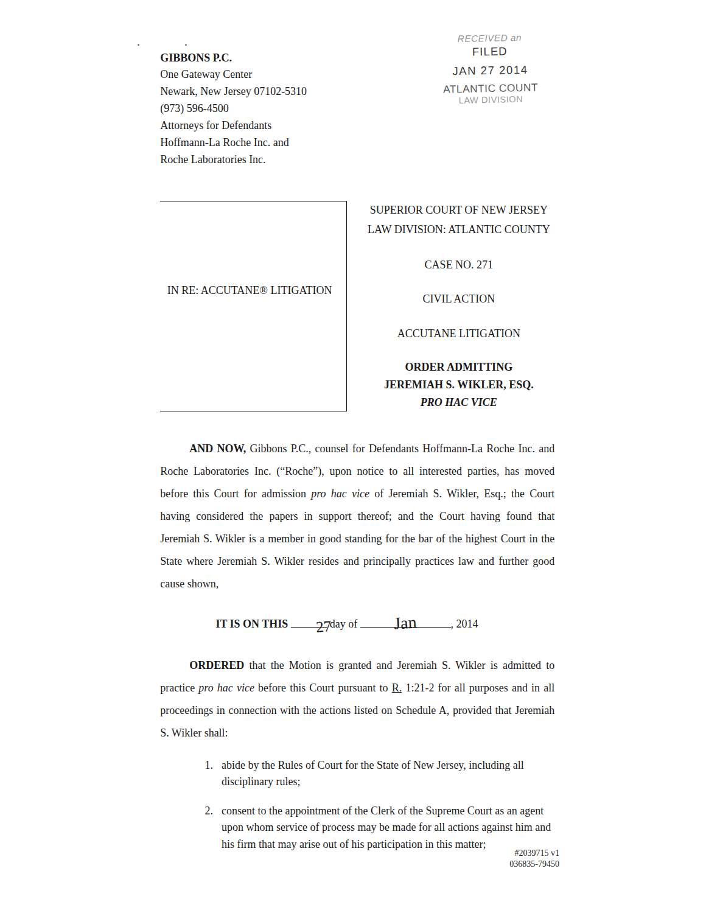. .
RECEIVED an
FILED
JAN 27 2014
ATLANTIC COUNT
LAW DIVISION
GIBBONS P.C.
One Gateway Center
Newark, New Jersey 07102-5310
(973) 596-4500
Attorneys for Defendants
Hoffmann-La Roche Inc. and
Roche Laboratories Inc.
| IN RE: ACCUTANE® LITIGATION | SUPERIOR COURT OF NEW JERSEY LAW DIVISION: ATLANTIC COUNTY CASE NO. 271 CIVIL ACTION ACCUTANE LITIGATION ORDER ADMITTING JEREMIAH S. WIKLER, ESQ. PRO HAC VICE |
AND NOW, Gibbons P.C., counsel for Defendants Hoffmann-La Roche Inc. and Roche Laboratories Inc. (“Roche”), upon notice to all interested parties, has moved before this Court for admission pro hac vice of Jeremiah S. Wikler, Esq.; the Court having considered the papers in support thereof; and the Court having found that Jeremiah S. Wikler is a member in good standing for the bar of the highest Court in the State where Jeremiah S. Wikler resides and principally practices law and further good cause shown,
IT IS ON THIS day of , 2014 27 Jan
ORDERED that the Motion is granted and Jeremiah S. Wikler is admitted to practice pro hac vice before this Court pursuant to R. 1:21-2 for all purposes and in all proceedings in connection with the actions listed on Schedule A, provided that Jeremiah S. Wikler shall:
abide by the Rules of Court for the State of New Jersey, including all disciplinary rules;
consent to the appointment of the Clerk of the Supreme Court as an agent upon whom service of process may be made for all actions against him and his firm that may arise out of his participation in this matter;
#2039715 v1
036835-79450